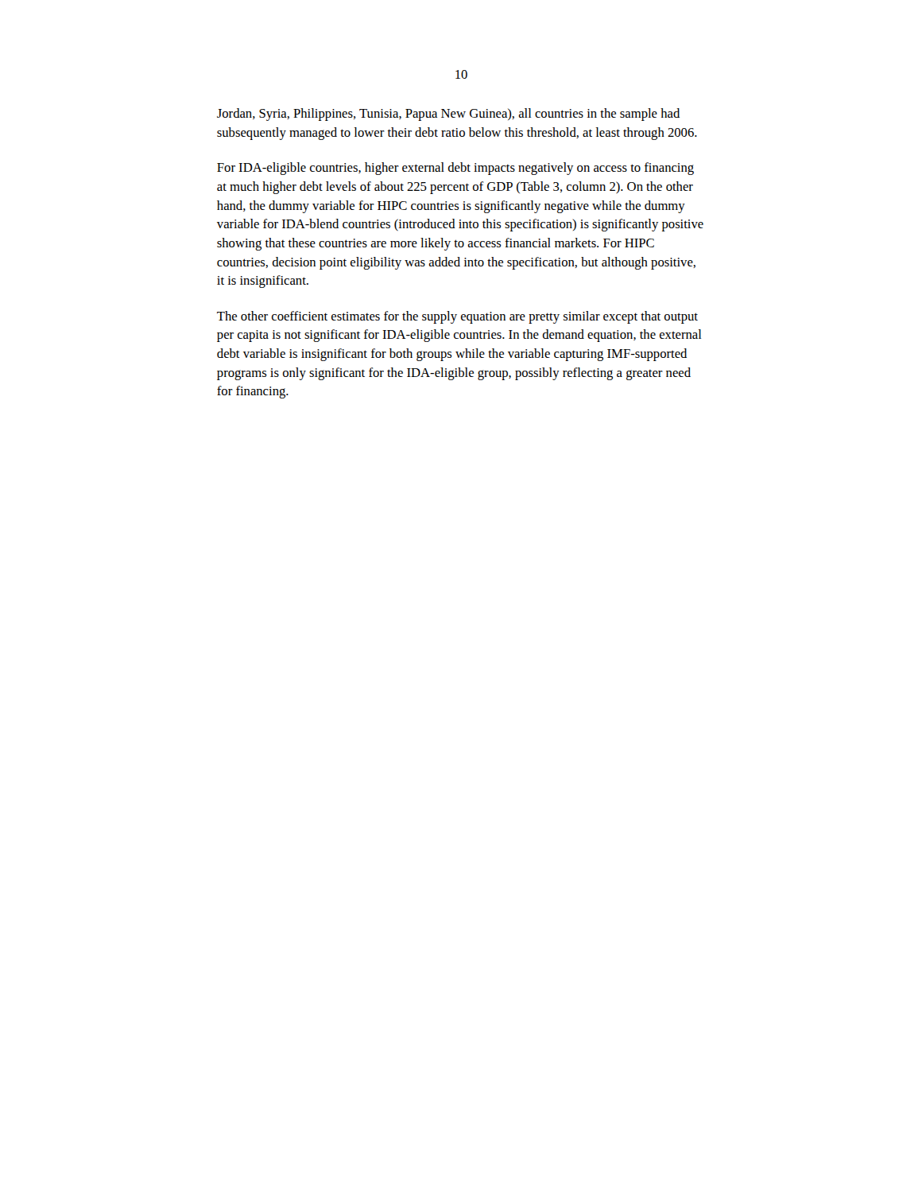10
Jordan, Syria, Philippines, Tunisia, Papua New Guinea), all countries in the sample had subsequently managed to lower their debt ratio below this threshold, at least through 2006.
For IDA-eligible countries, higher external debt impacts negatively on access to financing at much higher debt levels of about 225 percent of GDP (Table 3, column 2). On the other hand, the dummy variable for HIPC countries is significantly negative while the dummy variable for IDA-blend countries (introduced into this specification) is significantly positive showing that these countries are more likely to access financial markets. For HIPC countries, decision point eligibility was added into the specification, but although positive, it is insignificant.
The other coefficient estimates for the supply equation are pretty similar except that output per capita is not significant for IDA-eligible countries. In the demand equation, the external debt variable is insignificant for both groups while the variable capturing IMF-supported programs is only significant for the IDA-eligible group, possibly reflecting a greater need for financing.